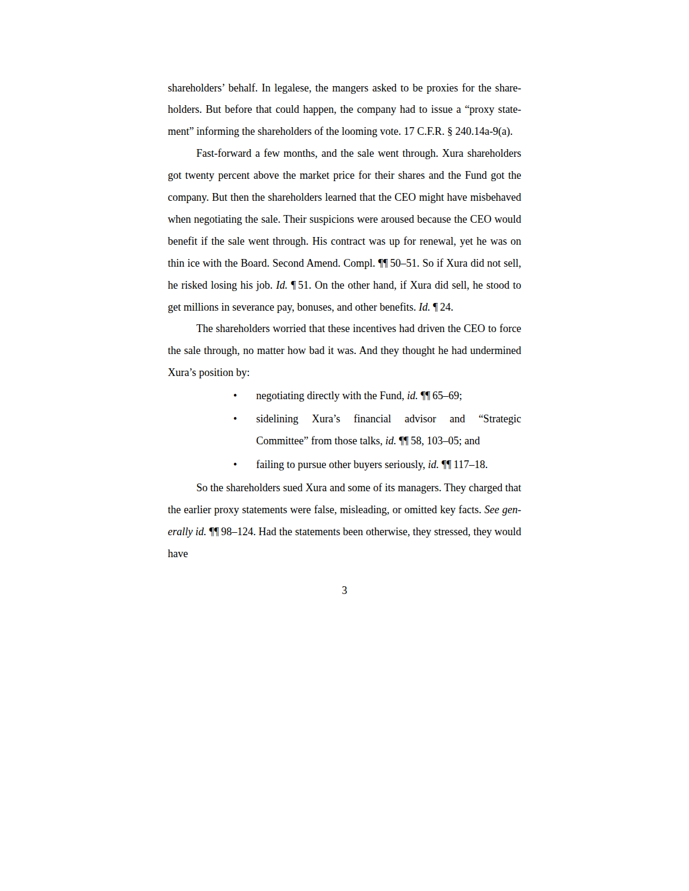shareholders’ behalf. In legalese, the mangers asked to be proxies for the shareholders. But before that could happen, the company had to issue a “proxy statement” informing the shareholders of the looming vote. 17 C.F.R. § 240.14a-9(a).
Fast-forward a few months, and the sale went through. Xura shareholders got twenty percent above the market price for their shares and the Fund got the company. But then the shareholders learned that the CEO might have misbehaved when negotiating the sale. Their suspicions were aroused because the CEO would benefit if the sale went through. His contract was up for renewal, yet he was on thin ice with the Board. Second Amend. Compl. ¶¶ 50–51. So if Xura did not sell, he risked losing his job. Id. ¶ 51. On the other hand, if Xura did sell, he stood to get millions in severance pay, bonuses, and other benefits. Id. ¶ 24.
The shareholders worried that these incentives had driven the CEO to force the sale through, no matter how bad it was. And they thought he had undermined Xura’s position by:
negotiating directly with the Fund, id. ¶¶ 65–69;
sidelining Xura’s financial advisor and “Strategic Committee” from those talks, id. ¶¶ 58, 103–05; and
failing to pursue other buyers seriously, id. ¶¶ 117–18.
So the shareholders sued Xura and some of its managers. They charged that the earlier proxy statements were false, misleading, or omitted key facts. See generally id. ¶¶ 98–124. Had the statements been otherwise, they stressed, they would have
3